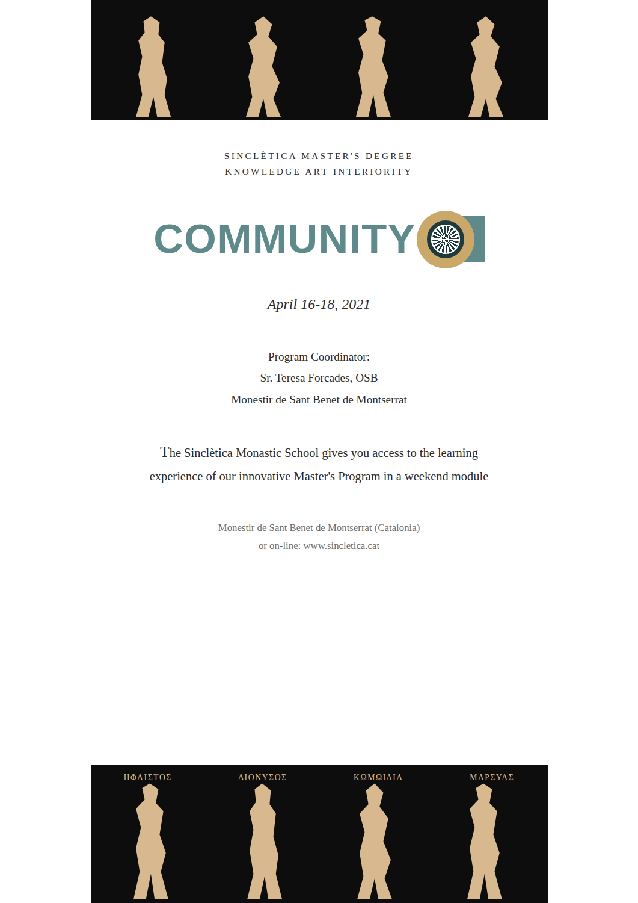Sinclètica Master's Degree
Knowledge Art Interiority
COMMUNITY
April 16-18, 2021
Program Coordinator: Sr. Teresa Forcades, OSB Monestir de Sant Benet de Montserrat
The Sinclètica Monastic School gives you access to the learning experience of our innovative Master's Program in a weekend module
Monestir de Sant Benet de Montserrat (Catalonia)
or on-line: www.sincletica.cat
ΗΦΑΙΣΤΟΣ ΔΙΟΝΥΣΟΣ ΚΩΜΩΙΔΙΑ ΜΑΡΣΥΑΣ